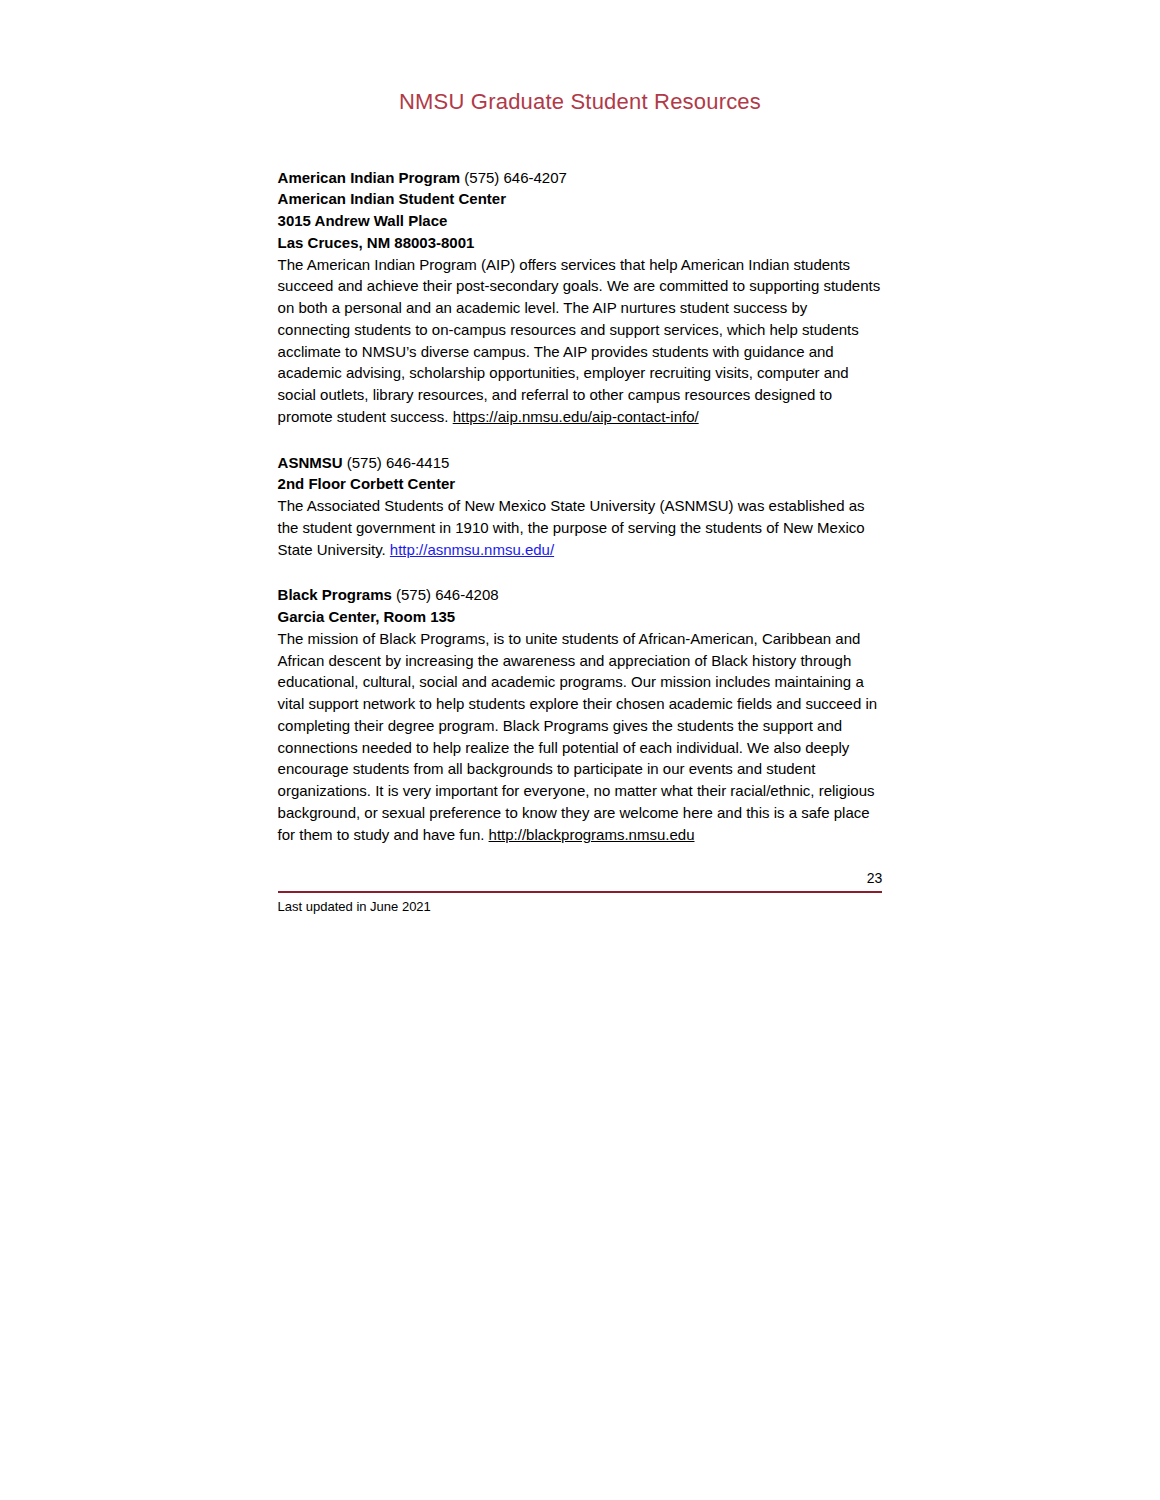NMSU Graduate Student Resources
American Indian Program (575) 646-4207
American Indian Student Center
3015 Andrew Wall Place
Las Cruces, NM 88003-8001
The American Indian Program (AIP) offers services that help American Indian students succeed and achieve their post-secondary goals. We are committed to supporting students on both a personal and an academic level. The AIP nurtures student success by connecting students to on-campus resources and support services, which help students acclimate to NMSU’s diverse campus. The AIP provides students with guidance and academic advising, scholarship opportunities, employer recruiting visits, computer and social outlets, library resources, and referral to other campus resources designed to promote student success. https://aip.nmsu.edu/aip-contact-info/
ASNMSU (575) 646-4415
2nd Floor Corbett Center
The Associated Students of New Mexico State University (ASNMSU) was established as the student government in 1910 with, the purpose of serving the students of New Mexico State University. http://asnmsu.nmsu.edu/
Black Programs (575) 646-4208
Garcia Center, Room 135
The mission of Black Programs, is to unite students of African-American, Caribbean and African descent by increasing the awareness and appreciation of Black history through educational, cultural, social and academic programs. Our mission includes maintaining a vital support network to help students explore their chosen academic fields and succeed in completing their degree program. Black Programs gives the students the support and connections needed to help realize the full potential of each individual. We also deeply encourage students from all backgrounds to participate in our events and student organizations. It is very important for everyone, no matter what their racial/ethnic, religious background, or sexual preference to know they are welcome here and this is a safe place for them to study and have fun. http://blackprograms.nmsu.edu
23
Last updated in June 2021